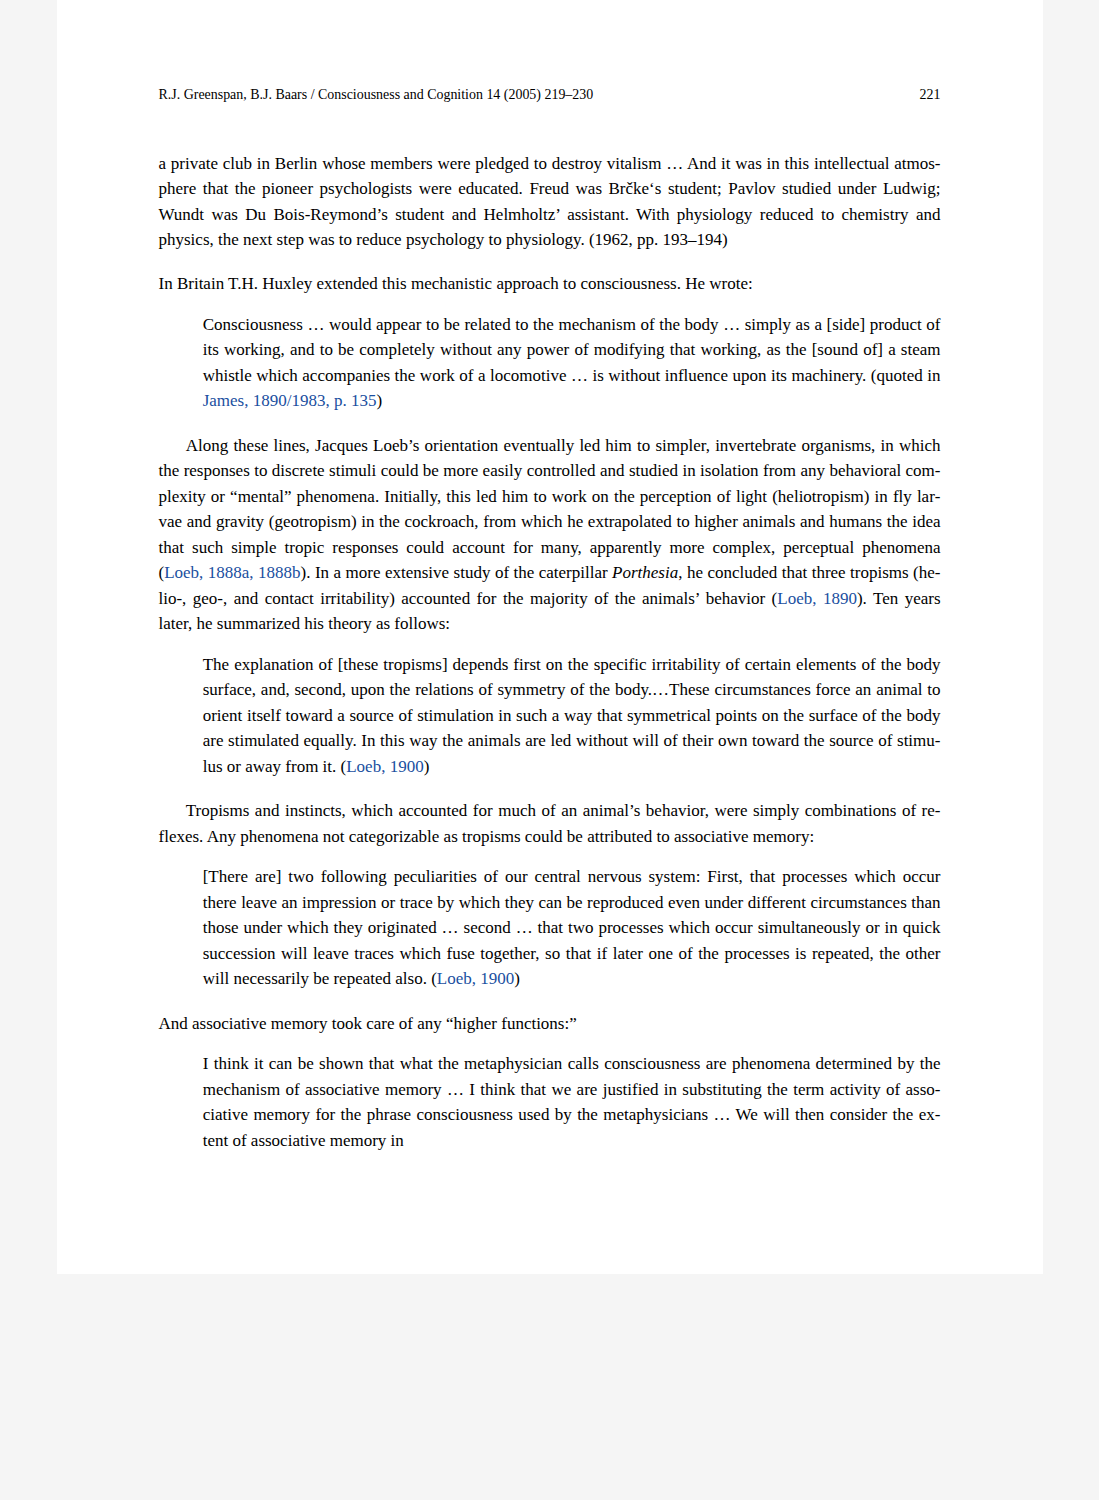R.J. Greenspan, B.J. Baars / Consciousness and Cognition 14 (2005) 219–230 221
a private club in Berlin whose members were pledged to destroy vitalism … And it was in this intellectual atmosphere that the pioneer psychologists were educated. Freud was Brčke‘s student; Pavlov studied under Ludwig; Wundt was Du Bois-Reymond’s student and Helmholtz’ assistant. With physiology reduced to chemistry and physics, the next step was to reduce psychology to physiology. (1962, pp. 193–194)
In Britain T.H. Huxley extended this mechanistic approach to consciousness. He wrote:
Consciousness … would appear to be related to the mechanism of the body … simply as a [side] product of its working, and to be completely without any power of modifying that working, as the [sound of] a steam whistle which accompanies the work of a locomotive … is without influence upon its machinery. (quoted in James, 1890/1983, p. 135)
Along these lines, Jacques Loeb’s orientation eventually led him to simpler, invertebrate organisms, in which the responses to discrete stimuli could be more easily controlled and studied in isolation from any behavioral complexity or “mental” phenomena. Initially, this led him to work on the perception of light (heliotropism) in fly larvae and gravity (geotropism) in the cockroach, from which he extrapolated to higher animals and humans the idea that such simple tropic responses could account for many, apparently more complex, perceptual phenomena (Loeb, 1888a, 1888b). In a more extensive study of the caterpillar Porthesia, he concluded that three tropisms (helio-, geo-, and contact irritability) accounted for the majority of the animals’ behavior (Loeb, 1890). Ten years later, he summarized his theory as follows:
The explanation of [these tropisms] depends first on the specific irritability of certain elements of the body surface, and, second, upon the relations of symmetry of the body.…These circumstances force an animal to orient itself toward a source of stimulation in such a way that symmetrical points on the surface of the body are stimulated equally. In this way the animals are led without will of their own toward the source of stimulus or away from it. (Loeb, 1900)
Tropisms and instincts, which accounted for much of an animal’s behavior, were simply combinations of reflexes. Any phenomena not categorizable as tropisms could be attributed to associative memory:
[There are] two following peculiarities of our central nervous system: First, that processes which occur there leave an impression or trace by which they can be reproduced even under different circumstances than those under which they originated … second … that two processes which occur simultaneously or in quick succession will leave traces which fuse together, so that if later one of the processes is repeated, the other will necessarily be repeated also. (Loeb, 1900)
And associative memory took care of any “higher functions:”
I think it can be shown that what the metaphysician calls consciousness are phenomena determined by the mechanism of associative memory … I think that we are justified in substituting the term activity of associative memory for the phrase consciousness used by the metaphysicians … We will then consider the extent of associative memory in